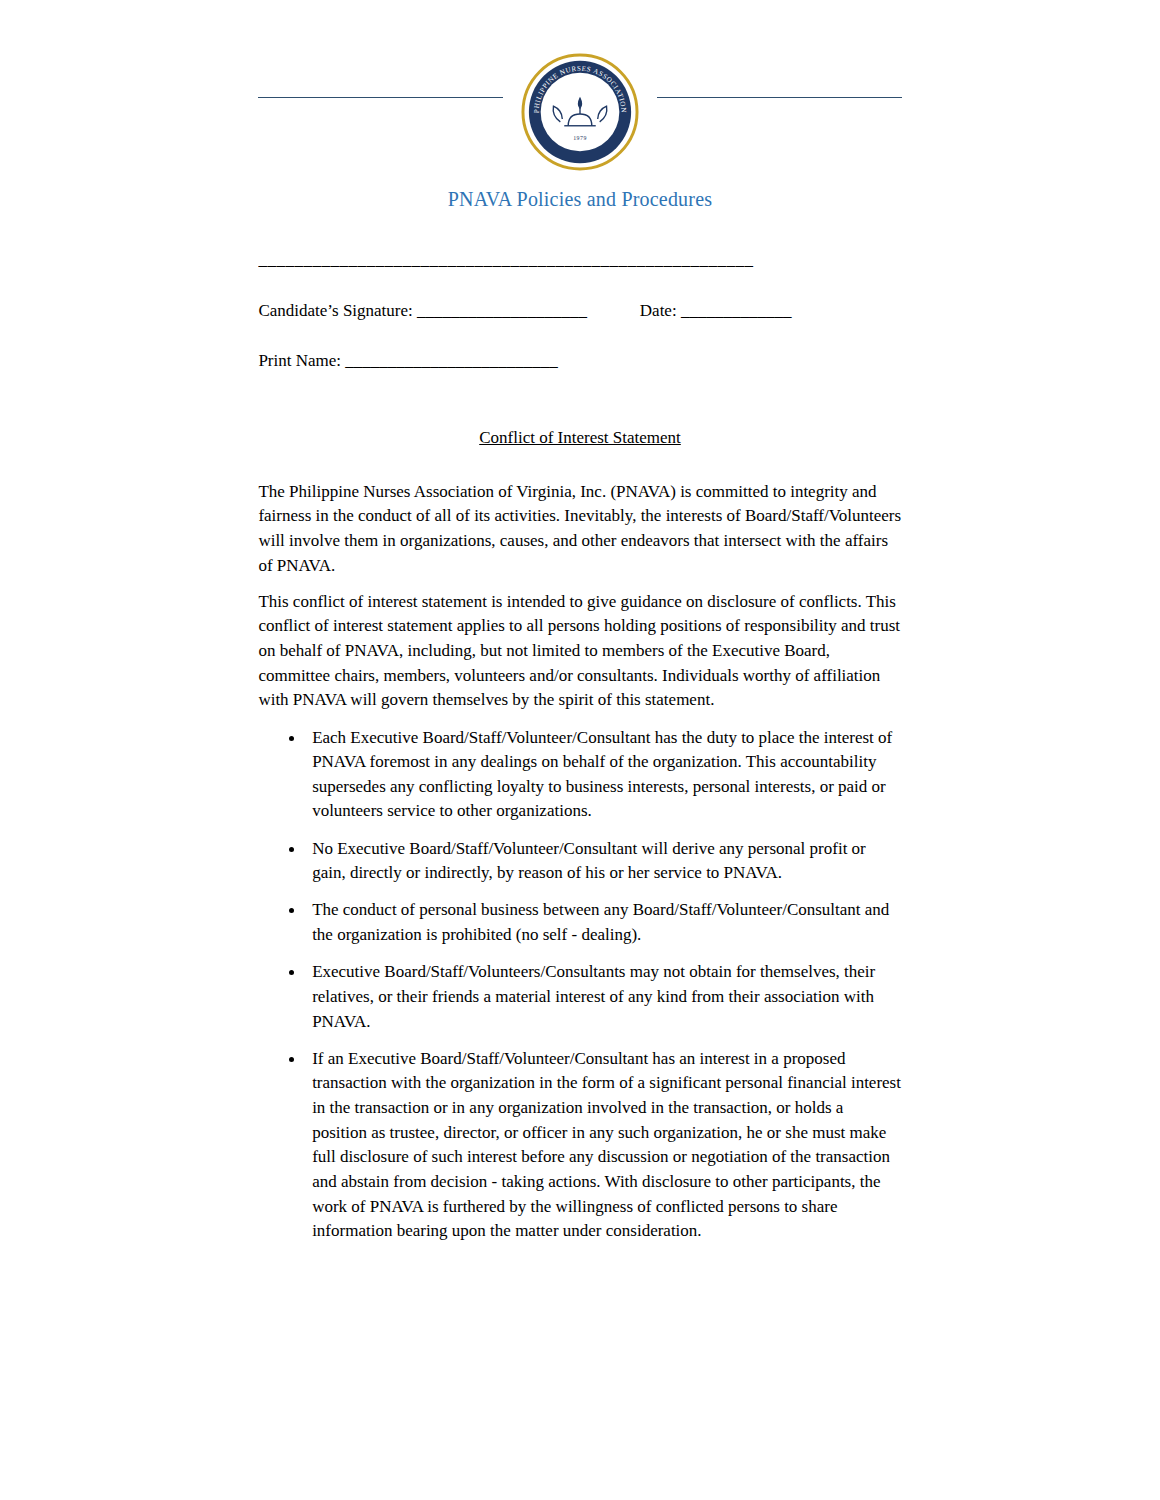PHILIPPINE NURSES ASSOCIATION VIRGINIA 1979
PNAVA Policies and Procedures
_______________________________________________________
Candidate’s Signature: ____________________ Date: _____________
Print Name: _________________________
Conflict of Interest Statement
The Philippine Nurses Association of Virginia, Inc. (PNAVA) is committed to integrity and fairness in the conduct of all of its activities. Inevitably, the interests of Board/Staff/Volunteers will involve them in organizations, causes, and other endeavors that intersect with the affairs of PNAVA.
This conflict of interest statement is intended to give guidance on disclosure of conflicts. This conflict of interest statement applies to all persons holding positions of responsibility and trust on behalf of PNAVA, including, but not limited to members of the Executive Board, committee chairs, members, volunteers and/or consultants. Individuals worthy of affiliation with PNAVA will govern themselves by the spirit of this statement.
Each Executive Board/Staff/Volunteer/Consultant has the duty to place the interest of PNAVA foremost in any dealings on behalf of the organization. This accountability supersedes any conflicting loyalty to business interests, personal interests, or paid or volunteers service to other organizations.
No Executive Board/Staff/Volunteer/Consultant will derive any personal profit or gain, directly or indirectly, by reason of his or her service to PNAVA.
The conduct of personal business between any Board/Staff/Volunteer/Consultant and the organization is prohibited (no self ‐ dealing).
Executive Board/Staff/Volunteers/Consultants may not obtain for themselves, their relatives, or their friends a material interest of any kind from their association with PNAVA.
If an Executive Board/Staff/Volunteer/Consultant has an interest in a proposed transaction with the organization in the form of a significant personal financial interest in the transaction or in any organization involved in the transaction, or holds a position as trustee, director, or officer in any such organization, he or she must make full disclosure of such interest before any discussion or negotiation of the transaction and abstain from decision ‐ taking actions. With disclosure to other participants, the work of PNAVA is furthered by the willingness of conflicted persons to share information bearing upon the matter under consideration.